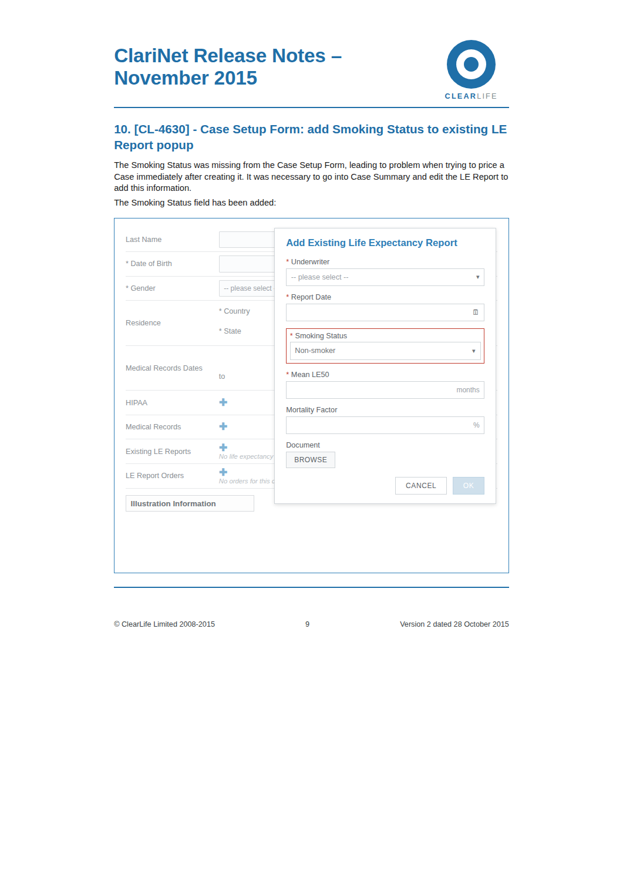ClariNet Release Notes – November 2015
CLEARLIFE
10. [CL-4630] - Case Setup Form: add Smoking Status to existing LE Report popup
The Smoking Status was missing from the Case Setup Form, leading to problem when trying to price a Case immediately after creating it. It was necessary to go into Case Summary and edit the LE Report to add this information.
The Smoking Status field has been added:
Last Name
* Date of Birth
* Gender
-- please select --
Residence
* Country
United States
* State
-- please select --
Medical Records Dates
to
HIPAA
✚
Medical Records
✚
Existing LE Reports
✚
No life expectancy reports
LE Report Orders
✚
No orders for this case
Illustration Information
Add Existing Life Expectancy Report
*Underwriter
-- please select --▾
*Report Date
🗓
*Smoking Status
Non-smoker▾
*Mean LE50
months
Mortality Factor
%
Document
BROWSE
CANCEL
OK
© ClearLife Limited 2008-2015
9
Version 2 dated 28 October 2015